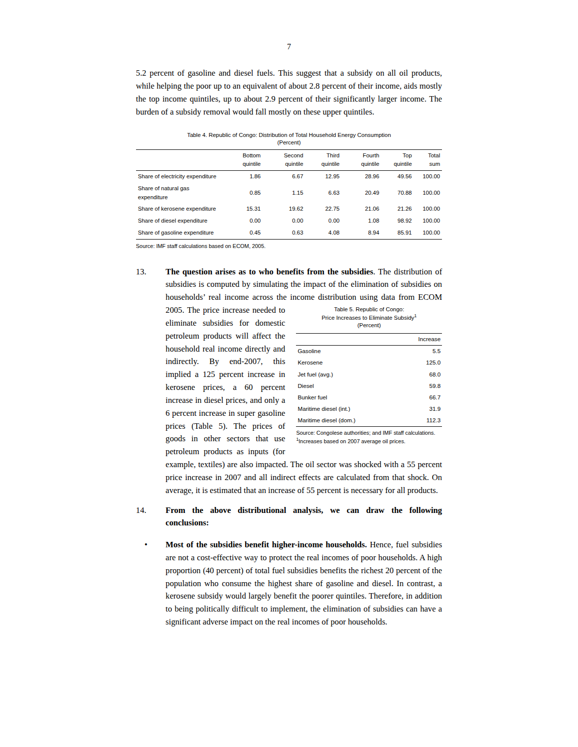7
5.2 percent of gasoline and diesel fuels. This suggest that a subsidy on all oil products, while helping the poor up to an equivalent of about 2.8 percent of their income, aids mostly the top income quintiles, up to about 2.9 percent of their significantly larger income. The burden of a subsidy removal would fall mostly on these upper quintiles.
Table 4. Republic of Congo: Distribution of Total Household Energy Consumption
(Percent)
| | Bottom quintile | Second quintile | Third quintile | Fourth quintile | Top quintile | Total sum |
| --- | --- | --- | --- | --- | --- | --- |
| Share of electricity expenditure | 1.86 | 6.67 | 12.95 | 28.96 | 49.56 | 100.00 |
| Share of natural gas expenditure | 0.85 | 1.15 | 6.63 | 20.49 | 70.88 | 100.00 |
| Share of kerosene expenditure | 15.31 | 19.62 | 22.75 | 21.06 | 21.26 | 100.00 |
| Share of diesel expenditure | 0.00 | 0.00 | 0.00 | 1.08 | 98.92 | 100.00 |
| Share of gasoline expenditure | 0.45 | 0.63 | 4.08 | 8.94 | 85.91 | 100.00 |
Source: IMF staff calculations based on ECOM, 2005.
13.
The question arises as to who benefits from the subsidies. The distribution of subsidies is computed by simulating the impact of the elimination of subsidies on households’ real income across the income distribution using data from ECOM 2005.
Table 5. Republic of Congo:
Price Increases to Eliminate Subsidy1
(Percent)
| | Increase |
| --- | --- |
| Gasoline | 5.5 |
| Kerosene | 125.0 |
| Jet fuel (avg.) | 68.0 |
| Diesel | 59.8 |
| Bunker fuel | 66.7 |
| Maritime diesel (int.) | 31.9 |
| Maritime diesel (dom.) | 112.3 |
Source: Congolese authorities; and IMF staff calculations.
1Increases based on 2007 average oil prices.
The price increase needed to eliminate subsidies for domestic petroleum products will affect the household real income directly and indirectly. By end-2007, this implied a 125 percent increase in kerosene prices, a 60 percent increase in diesel prices, and only a 6 percent increase in super gasoline prices (Table 5). The prices of goods in other sectors that use petroleum products as inputs (for example, textiles) are also impacted. The oil sector was shocked with a 55 percent price increase in 2007 and all indirect effects are calculated from that shock. On average, it is estimated that an increase of 55 percent is necessary for all products.
14.
From the above distributional analysis, we can draw the following conclusions:
•
Most of the subsidies benefit higher-income households. Hence, fuel subsidies are not a cost-effective way to protect the real incomes of poor households. A high proportion (40 percent) of total fuel subsidies benefits the richest 20 percent of the population who consume the highest share of gasoline and diesel. In contrast, a kerosene subsidy would largely benefit the poorer quintiles. Therefore, in addition to being politically difficult to implement, the elimination of subsidies can have a significant adverse impact on the real incomes of poor households.